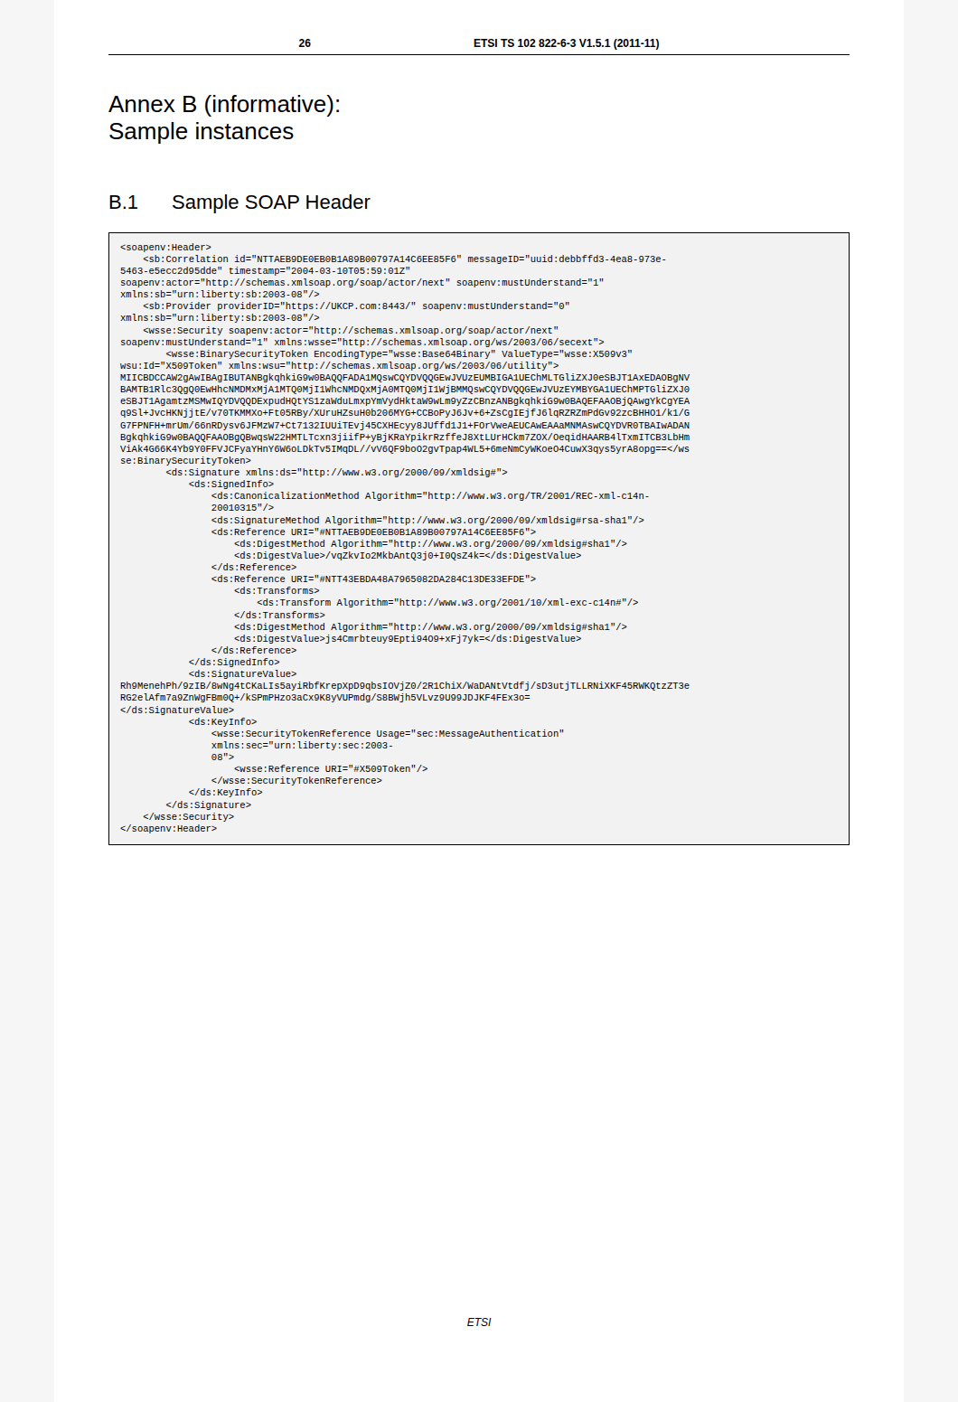26 ETSI TS 102 822-6-3 V1.5.1 (2011-11)
Annex B (informative):Sample instances
B.1 Sample SOAP Header
<soapenv:Header>
    <sb:Correlation id="NTTAEB9DE0EB0B1A89B00797A14C6EE85F6" messageID="uuid:debbffd3-4ea8-973e-
5463-e5ecc2d95dde" timestamp="2004-03-10T05:59:01Z"
soapenv:actor="http://schemas.xmlsoap.org/soap/actor/next" soapenv:mustUnderstand="1"
xmlns:sb="urn:liberty:sb:2003-08"/>
    <sb:Provider providerID="https://UKCP.com:8443/" soapenv:mustUnderstand="0"
xmlns:sb="urn:liberty:sb:2003-08"/>
    <wsse:Security soapenv:actor="http://schemas.xmlsoap.org/soap/actor/next"
soapenv:mustUnderstand="1" xmlns:wsse="http://schemas.xmlsoap.org/ws/2003/06/secext">
        <wsse:BinarySecurityToken EncodingType="wsse:Base64Binary" ValueType="wsse:X509v3"
wsu:Id="X509Token" xmlns:wsu="http://schemas.xmlsoap.org/ws/2003/06/utility">
MIICBDCCAW2gAwIBAgIBUTANBgkqhkiG9w0BAQQFADA1MQswCQYDVQQGEwJVUzEUMBIGA1UEChMLTGliZXJ0eSBJT1AxEDAOBgNV
BAMTB1Rlc3QgQ0EwHhcNMDMxMjA1MTQ0MjI1WhcNMDQxMjA0MTQ0MjI1WjBMMQswCQYDVQQGEwJVUzEYMBYGA1UEChMPTGliZXJ0
eSBJT1AgamtzMSMwIQYDVQQDExpudHQtYS1zaWduLmxpYmVydHktaW9wLm9yZzCBnzANBgkqhkiG9w0BAQEFAAOBjQAwgYkCgYEA
q9Sl+JvcHKNjjtE/v70TKMMXo+Ft05RBy/XUruHZsuH0b206MYG+CCBoPyJ6Jv+6+ZsCgIEjfJ6lqRZRZmPdGv92zcBHHO1/k1/G
G7FPNFH+mrUm/66nRDysv6JFMzW7+Ct7132IUUiTEvj45CXHEcyy8JUffd1J1+FOrVweAEUCAwEAAaMNMAswCQYDVR0TBAIwADAN
BgkqhkiG9w0BAQQFAAOBgQBwqsW22HMTLTcxn3jiifP+yBjKRaYpikrRzffeJ8XtLUrHCkm7ZOX/OeqidHAARB4lTxmITCB3LbHm
ViAk4G66K4Yb9Y0FFVJCFyaYHnY6W6oLDkTv5IMqDL//vV6QF9boO2gvTpap4WL5+6meNmCyWKoeO4CuwX3qys5yrA8opg==</ws
se:BinarySecurityToken>
        <ds:Signature xmlns:ds="http://www.w3.org/2000/09/xmldsig#">
            <ds:SignedInfo>
                <ds:CanonicalizationMethod Algorithm="http://www.w3.org/TR/2001/REC-xml-c14n-
                20010315"/>
                <ds:SignatureMethod Algorithm="http://www.w3.org/2000/09/xmldsig#rsa-sha1"/>
                <ds:Reference URI="#NTTAEB9DE0EB0B1A89B00797A14C6EE85F6">
                    <ds:DigestMethod Algorithm="http://www.w3.org/2000/09/xmldsig#sha1"/>
                    <ds:DigestValue>/vqZkvIo2MkbAntQ3j0+I0QsZ4k=</ds:DigestValue>
                </ds:Reference>
                <ds:Reference URI="#NTT43EBDA48A7965082DA284C13DE33EFDE">
                    <ds:Transforms>
                        <ds:Transform Algorithm="http://www.w3.org/2001/10/xml-exc-c14n#"/>
                    </ds:Transforms>
                    <ds:DigestMethod Algorithm="http://www.w3.org/2000/09/xmldsig#sha1"/>
                    <ds:DigestValue>js4Cmrbteuy9Epti94O9+xFj7yk=</ds:DigestValue>
                </ds:Reference>
            </ds:SignedInfo>
            <ds:SignatureValue>
Rh9MenehPh/9zIB/8wNg4tCKaLIs5ayiRbfKrepXpD9qbsIOVjZ0/2R1ChiX/WaDANtVtdfj/sD3utjTLLRNiXKF45RWKQtzZT3e
RG2elAfm7a9ZnWgFBm0Q+/kSPmPHzo3aCx9K8yVUPmdg/S8BWjh5VLvz9U99JDJKF4FEx3o=
</ds:SignatureValue>
            <ds:KeyInfo>
                <wsse:SecurityTokenReference Usage="sec:MessageAuthentication"
                xmlns:sec="urn:liberty:sec:2003-
                08">
                    <wsse:Reference URI="#X509Token"/>
                </wsse:SecurityTokenReference>
            </ds:KeyInfo>
        </ds:Signature>
    </wsse:Security>
</soapenv:Header>
ETSI